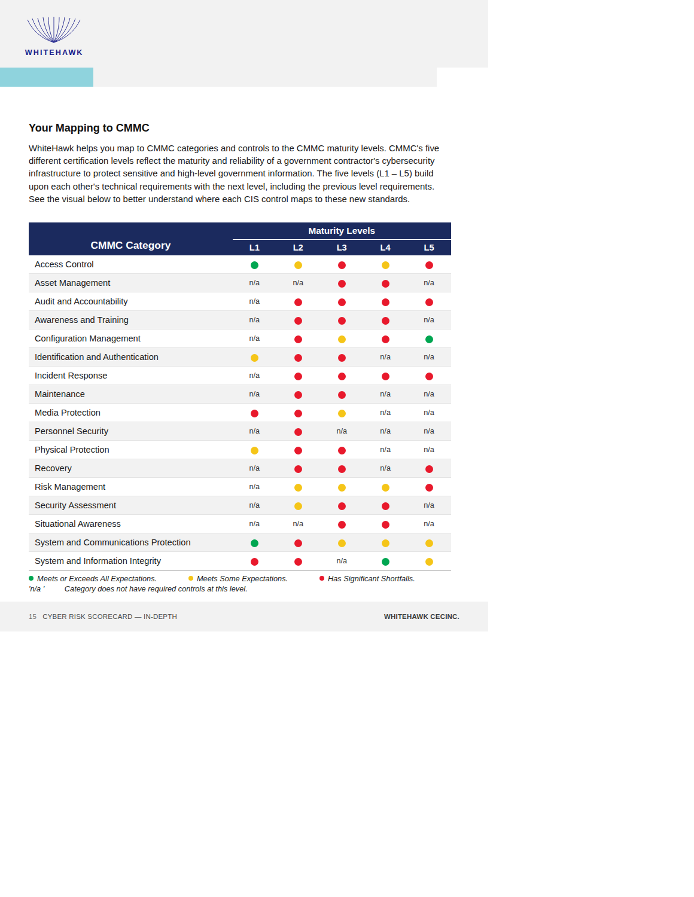WHITEHAWK
Your Mapping to CMMC
WhiteHawk helps you map to CMMC categories and controls to the CMMC maturity levels. CMMC's five different certification levels reflect the maturity and reliability of a government contractor's cybersecurity infrastructure to protect sensitive and high-level government information. The five levels (L1 – L5) build upon each other's technical requirements with the next level, including the previous level requirements. See the visual below to better understand where each CIS control maps to these new standards.
| CMMC Category | Maturity Levels |
| --- | --- |
| L1 | L2 | L3 | L4 | L5 |
| Access Control | | | | | |
| Asset Management | n/a | n/a | | | n/a |
| Audit and Accountability | n/a | | | | |
| Awareness and Training | n/a | | | | n/a |
| Configuration Management | n/a | | | | |
| Identification and Authentication | | | | n/a | n/a |
| Incident Response | n/a | | | | |
| Maintenance | n/a | | | n/a | n/a |
| Media Protection | | | | n/a | n/a |
| Personnel Security | n/a | | n/a | n/a | n/a |
| Physical Protection | | | | n/a | n/a |
| Recovery | n/a | | | n/a | |
| Risk Management | n/a | | | | |
| Security Assessment | n/a | | | | n/a |
| Situational Awareness | n/a | n/a | | | n/a |
| System and Communications Protection | | | | | |
| System and Information Integrity | | | n/a | | |
Meets or Exceeds All Expectations. Meets Some Expectations. Has Significant Shortfalls.
'n/a ' Category does not have required controls at this level.
15 CYBER RISK SCORECARD — IN-DEPTH
WHITEHAWK CECINC.